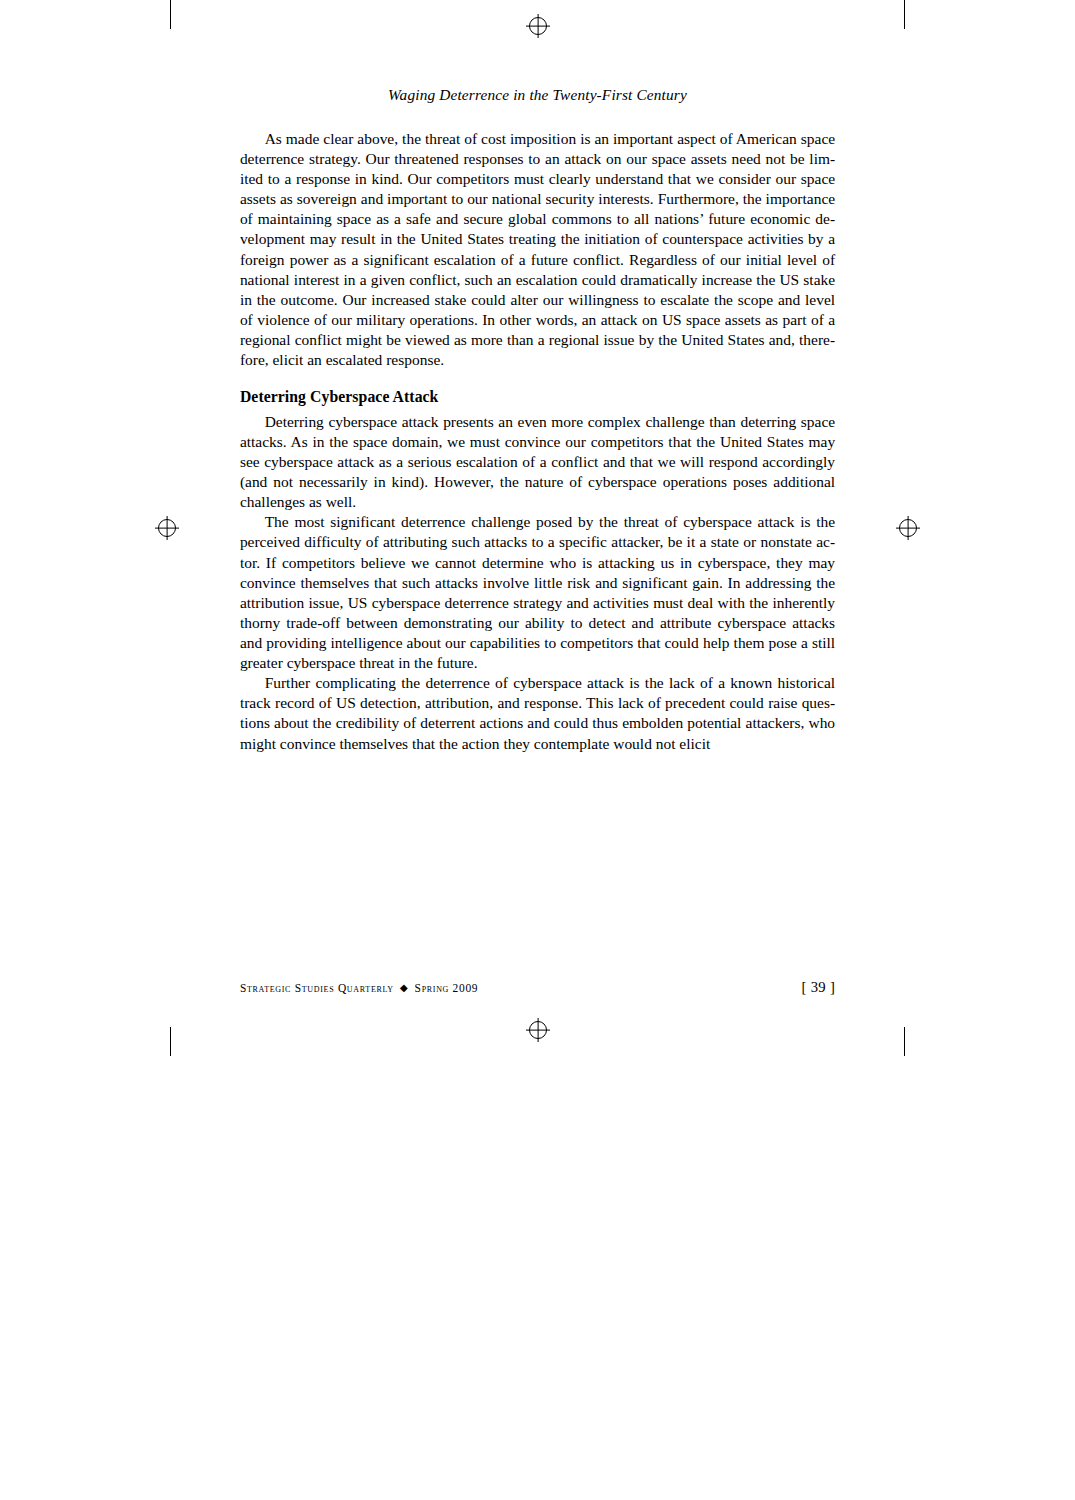Waging Deterrence in the Twenty-First Century
As made clear above, the threat of cost imposition is an important aspect of American space deterrence strategy. Our threatened responses to an attack on our space assets need not be limited to a response in kind. Our competitors must clearly understand that we consider our space assets as sovereign and important to our national security interests. Furthermore, the importance of maintaining space as a safe and secure global commons to all nations’ future economic development may result in the United States treating the initiation of counterspace activities by a foreign power as a significant escalation of a future conflict. Regardless of our initial level of national interest in a given conflict, such an escalation could dramatically increase the US stake in the outcome. Our increased stake could alter our willingness to escalate the scope and level of violence of our military operations. In other words, an attack on US space assets as part of a regional conflict might be viewed as more than a regional issue by the United States and, therefore, elicit an escalated response.
Deterring Cyberspace Attack
Deterring cyberspace attack presents an even more complex challenge than deterring space attacks. As in the space domain, we must convince our competitors that the United States may see cyberspace attack as a serious escalation of a conflict and that we will respond accordingly (and not necessarily in kind). However, the nature of cyberspace operations poses additional challenges as well.
The most significant deterrence challenge posed by the threat of cyberspace attack is the perceived difficulty of attributing such attacks to a specific attacker, be it a state or nonstate actor. If competitors believe we cannot determine who is attacking us in cyberspace, they may convince themselves that such attacks involve little risk and significant gain. In addressing the attribution issue, US cyberspace deterrence strategy and activities must deal with the inherently thorny trade-off between demonstrating our ability to detect and attribute cyberspace attacks and providing intelligence about our capabilities to competitors that could help them pose a still greater cyberspace threat in the future.
Further complicating the deterrence of cyberspace attack is the lack of a known historical track record of US detection, attribution, and response. This lack of precedent could raise questions about the credibility of deterrent actions and could thus embolden potential attackers, who might convince themselves that the action they contemplate would not elicit
Strategic Studies Quarterly ◆ Spring 2009 [ 39 ]